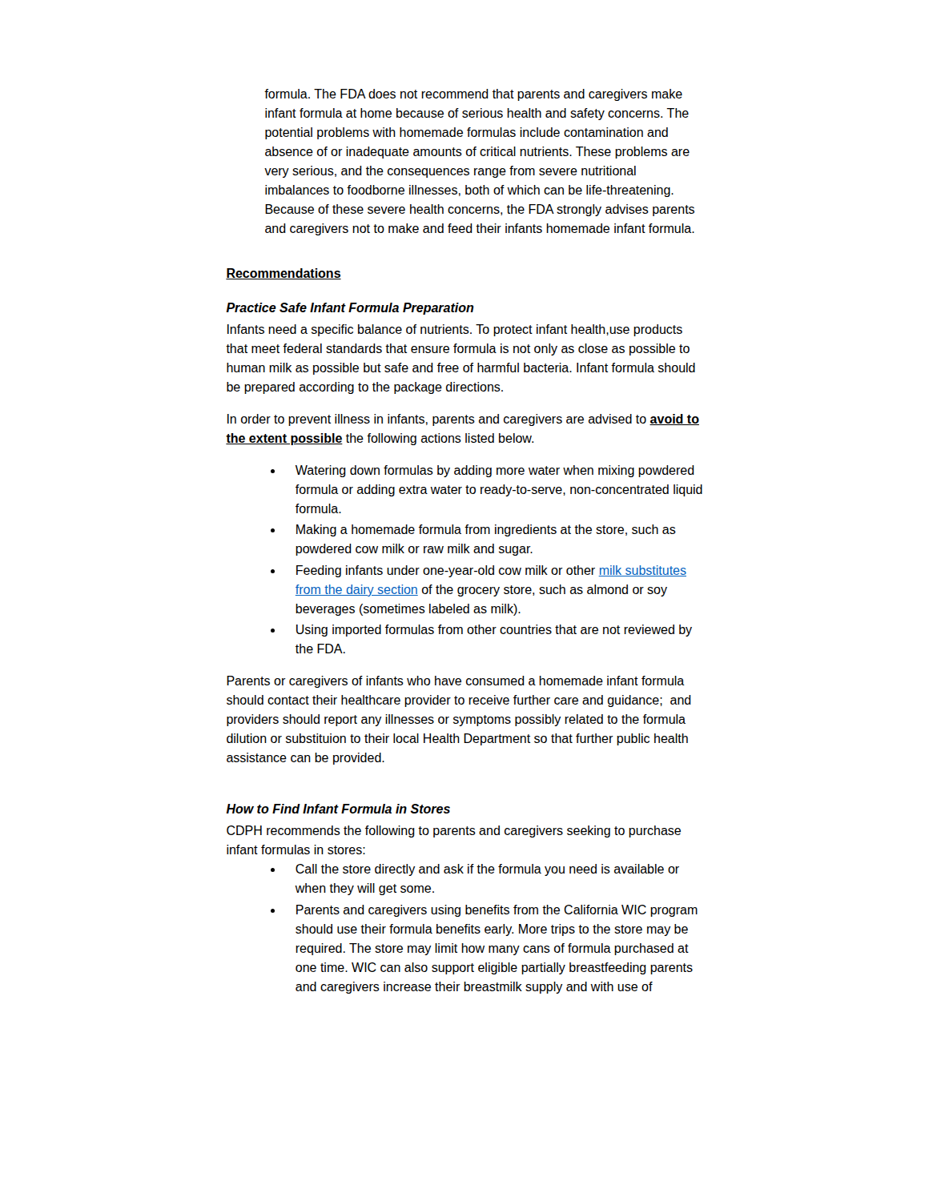formula. The FDA does not recommend that parents and caregivers make infant formula at home because of serious health and safety concerns. The potential problems with homemade formulas include contamination and absence of or inadequate amounts of critical nutrients. These problems are very serious, and the consequences range from severe nutritional imbalances to foodborne illnesses, both of which can be life-threatening. Because of these severe health concerns, the FDA strongly advises parents and caregivers not to make and feed their infants homemade infant formula.
Recommendations
Practice Safe Infant Formula Preparation
Infants need a specific balance of nutrients. To protect infant health,use products that meet federal standards that ensure formula is not only as close as possible to human milk as possible but safe and free of harmful bacteria. Infant formula should be prepared according to the package directions.
In order to prevent illness in infants, parents and caregivers are advised to avoid to the extent possible the following actions listed below.
Watering down formulas by adding more water when mixing powdered formula or adding extra water to ready-to-serve, non-concentrated liquid formula.
Making a homemade formula from ingredients at the store, such as powdered cow milk or raw milk and sugar.
Feeding infants under one-year-old cow milk or other milk substitutes from the dairy section of the grocery store, such as almond or soy beverages (sometimes labeled as milk).
Using imported formulas from other countries that are not reviewed by the FDA.
Parents or caregivers of infants who have consumed a homemade infant formula should contact their healthcare provider to receive further care and guidance; and providers should report any illnesses or symptoms possibly related to the formula dilution or substituion to their local Health Department so that further public health assistance can be provided.
How to Find Infant Formula in Stores
CDPH recommends the following to parents and caregivers seeking to purchase infant formulas in stores:
Call the store directly and ask if the formula you need is available or when they will get some.
Parents and caregivers using benefits from the California WIC program should use their formula benefits early. More trips to the store may be required. The store may limit how many cans of formula purchased at one time. WIC can also support eligible partially breastfeeding parents and caregivers increase their breastmilk supply and with use of